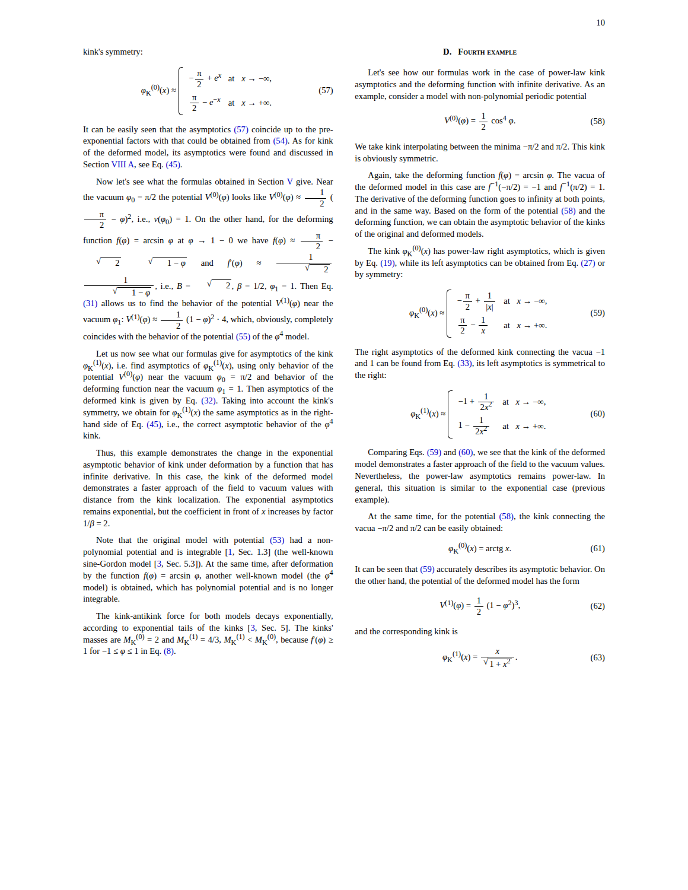10
kink's symmetry:
φK(0)(x) ≈
| − π 2 + e x | at | x → −∞, |
| π 2 − e − x | at | x → +∞. |
(57)
It can be easily seen that the asymptotics (57) coincide up to the pre-exponential factors with that could be obtained from (54). As for kink of the deformed model, its asymptotics were found and discussed in Section VIII A, see Eq. (45).
Now let's see what the formulas obtained in Section V give. Near the vacuum φ0 = π/2 the potential V(0)(φ) looks like V(0)(φ) ≈ 12 (π 2 − φ)2, i.e., v(φ0) = 1. On the other hand, for the deforming function f(φ) = arcsin φ at φ → 1 − 0 we have f(φ) ≈ π 2 − 2 1 − φ and f′(φ) ≈ 12 11 − φ, i.e., B = 2, β = 1/2, φ1 = 1. Then Eq. (31) allows us to find the behavior of the potential V(1)(φ) near the vacuum φ1: V(1)(φ) ≈ 12 (1 − φ)2 · 4, which, obviously, completely coincides with the behavior of the potential (55) of the φ4 model.
Let us now see what our formulas give for asymptotics of the kink φK(1)(x), i.e. find asymptotics of φK(1)(x), using only behavior of the potential V(0)(φ) near the vacuum φ0 = π/2 and behavior of the deforming function near the vacuum φ1 = 1. Then asymptotics of the deformed kink is given by Eq. (32). Taking into account the kink's symmetry, we obtain for φK(1)(x) the same asymptotics as in the right-hand side of Eq. (45), i.e., the correct asymptotic behavior of the φ4 kink.
Thus, this example demonstrates the change in the exponential asymptotic behavior of kink under deformation by a function that has infinite derivative. In this case, the kink of the deformed model demonstrates a faster approach of the field to vacuum values with distance from the kink localization. The exponential asymptotics remains exponential, but the coefficient in front of x increases by factor 1/β = 2.
Note that the original model with potential (53) had a non-polynomial potential and is integrable [1, Sec. 1.3] (the well-known sine-Gordon model [3, Sec. 5.3]). At the same time, after deformation by the function f(φ) = arcsin φ, another well-known model (the φ4 model) is obtained, which has polynomial potential and is no longer integrable.
The kink-antikink force for both models decays exponentially, according to exponential tails of the kinks [3, Sec. 5]. The kinks' masses are MK(0) = 2 and MK(1) = 4/3, MK(1) < MK(0), because f′(φ) ≥ 1 for −1 ≤ φ ≤ 1 in Eq. (8).
D. Fourth example
Let's see how our formulas work in the case of power-law kink asymptotics and the deforming function with infinite derivative. As an example, consider a model with non-polynomial periodic potential
V(0)(φ) = 12 cos4 φ. (58)
We take kink interpolating between the minima −π/2 and π/2. This kink is obviously symmetric.
Again, take the deforming function f(φ) = arcsin φ. The vacua of the deformed model in this case are f−1(−π/2) = −1 and f−1(π/2) = 1. The derivative of the deforming function goes to infinity at both points, and in the same way. Based on the form of the potential (58) and the deforming function, we can obtain the asymptotic behavior of the kinks of the original and deformed models.
The kink φK(0)(x) has power-law right asymptotics, which is given by Eq. (19), while its left asymptotics can be obtained from Eq. (27) or by symmetry:
φK(0)(x) ≈
| − π 2 + 1 / x / | at | x → −∞, |
| π 2 − 1 x | at | x → +∞. |
(59)
The right asymptotics of the deformed kink connecting the vacua −1 and 1 can be found from Eq. (33), its left asymptotics is symmetrical to the right:
φK(1)(x) ≈
| −1 + 1 2 x 2 | at | x → −∞, |
| 1 − 1 2 x 2 | at | x → +∞. |
(60)
Comparing Eqs. (59) and (60), we see that the kink of the deformed model demonstrates a faster approach of the field to the vacuum values. Nevertheless, the power-law asymptotics remains power-law. In general, this situation is similar to the exponential case (previous example).
At the same time, for the potential (58), the kink connecting the vacua −π/2 and π/2 can be easily obtained:
φK(0)(x) = arctg x. (61)
It can be seen that (59) accurately describes its asymptotic behavior. On the other hand, the potential of the deformed model has the form
V(1)(φ) = 12 (1 − φ2)3, (62)
and the corresponding kink is
φK(1)(x) = x 1 + x2. (63)